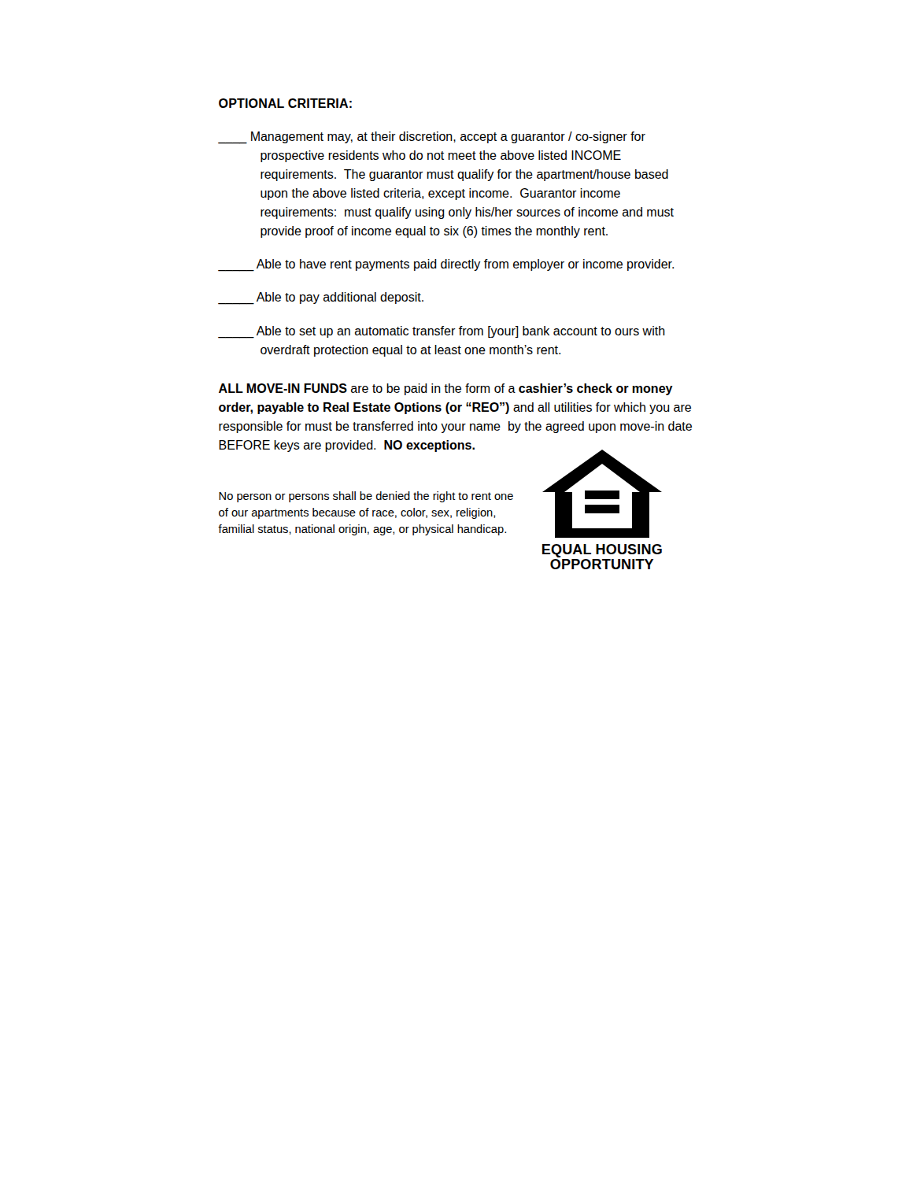OPTIONAL CRITERIA:
____ Management may, at their discretion, accept a guarantor / co-signer for prospective residents who do not meet the above listed INCOME requirements. The guarantor must qualify for the apartment/house based upon the above listed criteria, except income. Guarantor income requirements: must qualify using only his/her sources of income and must provide proof of income equal to six (6) times the monthly rent.
_____ Able to have rent payments paid directly from employer or income provider.
_____ Able to pay additional deposit.
_____ Able to set up an automatic transfer from [your] bank account to ours with overdraft protection equal to at least one month’s rent.
ALL MOVE-IN FUNDS are to be paid in the form of a cashier’s check or money order, payable to Real Estate Options (or “REO”) and all utilities for which you are responsible for must be transferred into your name by the agreed upon move-in date BEFORE keys are provided. NO exceptions.
No person or persons shall be denied the right to rent one of our apartments because of race, color, sex, religion, familial status, national origin, age, or physical handicap.
EQUAL HOUSING
OPPORTUNITY